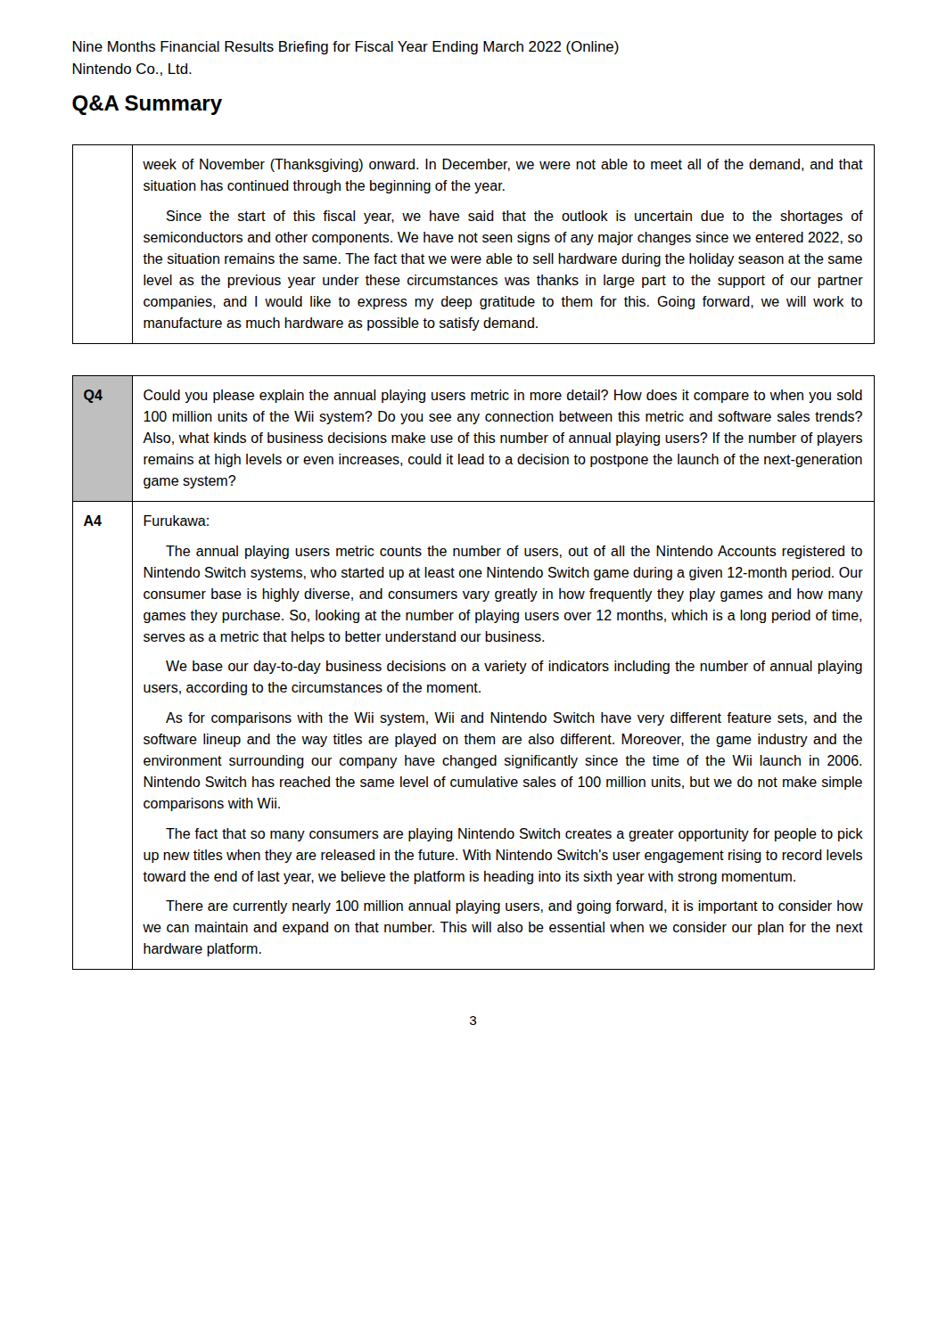Nine Months Financial Results Briefing for Fiscal Year Ending March 2022 (Online)
Nintendo Co., Ltd.
Q&A Summary
| | week of November (Thanksgiving) onward. In December, we were not able to meet all of the demand, and that situation has continued through the beginning of the year. Since the start of this fiscal year, we have said that the outlook is uncertain due to the shortages of semiconductors and other components. We have not seen signs of any major changes since we entered 2022, so the situation remains the same. The fact that we were able to sell hardware during the holiday season at the same level as the previous year under these circumstances was thanks in large part to the support of our partner companies, and I would like to express my deep gratitude to them for this. Going forward, we will work to manufacture as much hardware as possible to satisfy demand. |
| Q4 | Could you please explain the annual playing users metric in more detail? How does it compare to when you sold 100 million units of the Wii system? Do you see any connection between this metric and software sales trends? Also, what kinds of business decisions make use of this number of annual playing users? If the number of players remains at high levels or even increases, could it lead to a decision to postpone the launch of the next-generation game system? |
| A4 | Furukawa: The annual playing users metric counts the number of users, out of all the Nintendo Accounts registered to Nintendo Switch systems, who started up at least one Nintendo Switch game during a given 12-month period. Our consumer base is highly diverse, and consumers vary greatly in how frequently they play games and how many games they purchase. So, looking at the number of playing users over 12 months, which is a long period of time, serves as a metric that helps to better understand our business. We base our day-to-day business decisions on a variety of indicators including the number of annual playing users, according to the circumstances of the moment. As for comparisons with the Wii system, Wii and Nintendo Switch have very different feature sets, and the software lineup and the way titles are played on them are also different. Moreover, the game industry and the environment surrounding our company have changed significantly since the time of the Wii launch in 2006. Nintendo Switch has reached the same level of cumulative sales of 100 million units, but we do not make simple comparisons with Wii. The fact that so many consumers are playing Nintendo Switch creates a greater opportunity for people to pick up new titles when they are released in the future. With Nintendo Switch's user engagement rising to record levels toward the end of last year, we believe the platform is heading into its sixth year with strong momentum. There are currently nearly 100 million annual playing users, and going forward, it is important to consider how we can maintain and expand on that number. This will also be essential when we consider our plan for the next hardware platform. |
3